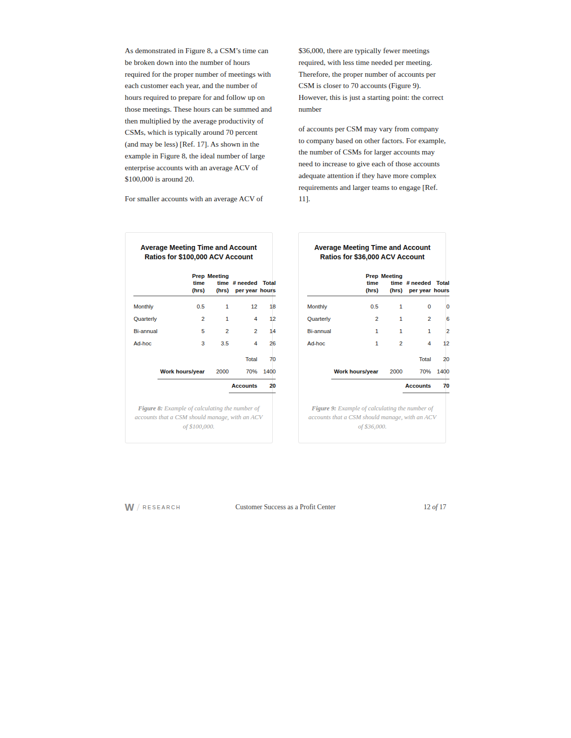As demonstrated in Figure 8, a CSM’s time can be broken down into the number of hours required for the proper number of meetings with each customer each year, and the number of hours required to prepare for and follow up on those meetings. These hours can be summed and then multiplied by the average productivity of CSMs, which is typically around 70 percent (and may be less) [Ref. 17]. As shown in the example in Figure 8, the ideal number of large enterprise accounts with an average ACV of $100,000 is around 20.
For smaller accounts with an average ACV of
$36,000, there are typically fewer meetings required, with less time needed per meeting. Therefore, the proper number of accounts per CSM is closer to 70 accounts (Figure 9). However, this is just a starting point: the correct number
of accounts per CSM may vary from company to company based on other factors. For example, the number of CSMs for larger accounts may need to increase to give each of those accounts adequate attention if they have more complex requirements and larger teams to engage [Ref. 11].
Average Meeting Time and Account
Ratios for $100,000 ACV Account
| | Prep time (hrs) | Meeting time (hrs) | # needed per year | Total hours |
| --- | --- | --- | --- | --- |
| Monthly | 0.5 | 1 | 12 | 18 |
| Quarterly | 2 | 1 | 4 | 12 |
| Bi-annual | 5 | 2 | 2 | 14 |
| Ad-hoc | 3 | 3.5 | 4 | 26 |
| | | | Total | 70 |
| | Work hours/year | 2000 | 70% | 1400 |
| | | | Accounts | 20 |
Figure 8: Example of calculating the number of accounts that a CSM should manage, with an ACV of $100,000.
Average Meeting Time and Account
Ratios for $36,000 ACV Account
| | Prep time (hrs) | Meeting time (hrs) | # needed per year | Total hours |
| --- | --- | --- | --- | --- |
| Monthly | 0.5 | 1 | 0 | 0 |
| Quarterly | 2 | 1 | 2 | 6 |
| Bi-annual | 1 | 1 | 1 | 2 |
| Ad-hoc | 1 | 2 | 4 | 12 |
| | | | Total | 20 |
| | Work hours/year | 2000 | 70% | 1400 |
| | | | Accounts | 70 |
Figure 9: Example of calculating the number of accounts that a CSM should manage, with an ACV of $36,000.
W/RESEARCH
Customer Success as a Profit Center
12 of 17